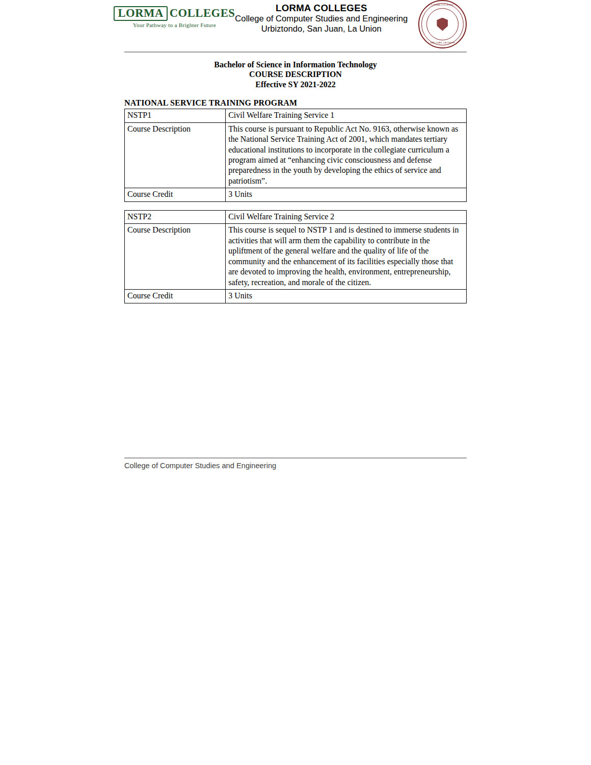LORMA COLLEGES
Your Pathway to a Brighter Future
LORMA COLLEGES
College of Computer Studies and Engineering
Urbiztondo, San Juan, La Union
LORMA COLLEGES
SAN JUAN, LA UNION
Bachelor of Science in Information Technology
COURSE DESCRIPTION
Effective SY 2021-2022
NATIONAL SERVICE TRAINING PROGRAM
| NSTP1 | Civil Welfare Training Service 1 |
| Course Description | This course is pursuant to Republic Act No. 9163, otherwise known as the National Service Training Act of 2001, which mandates tertiary educational institutions to incorporate in the collegiate curriculum a program aimed at “enhancing civic consciousness and defense preparedness in the youth by developing the ethics of service and patriotism”. |
| Course Credit | 3 Units |
| NSTP2 | Civil Welfare Training Service 2 |
| Course Description | This course is sequel to NSTP 1 and is destined to immerse students in activities that will arm them the capability to contribute in the upliftment of the general welfare and the quality of life of the community and the enhancement of its facilities especially those that are devoted to improving the health, environment, entrepreneurship, safety, recreation, and morale of the citizen. |
| Course Credit | 3 Units |
College of Computer Studies and Engineering